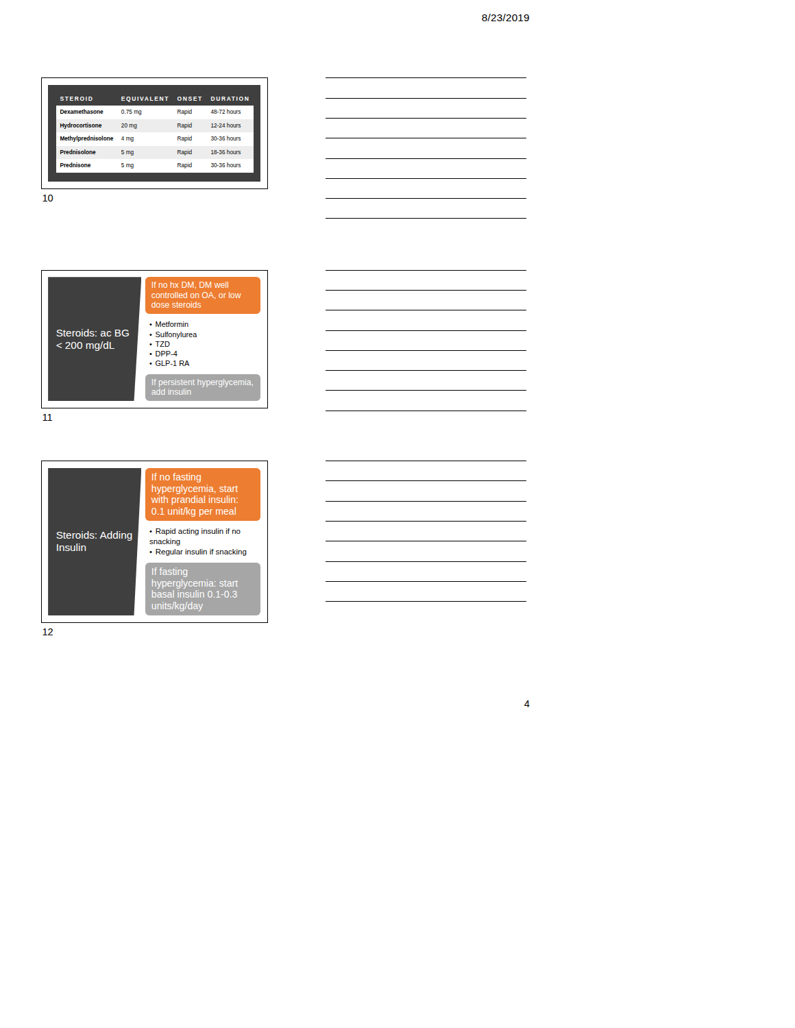8/23/2019
| STEROID | EQUIVALENT | ONSET | DURATION |
| --- | --- | --- | --- |
| Dexamethasone | 0.75 mg | Rapid | 48-72 hours |
| Hydrocortisone | 20 mg | Rapid | 12-24 hours |
| Methylprednisolone | 4 mg | Rapid | 30-36 hours |
| Prednisolone | 5 mg | Rapid | 18-36 hours |
| Prednisone | 5 mg | Rapid | 30-36 hours |
10
Steroids: ac BG < 200 mg/dL
If no hx DM, DM well controlled on OA, or low dose steroids
Metformin
Sulfonylurea
TZD
DPP-4
GLP-1 RA
If persistent hyperglycemia, add insulin
11
Steroids: Adding Insulin
If no fasting hyperglycemia, start with prandial insulin: 0.1 unit/kg per meal
Rapid acting insulin if no snacking
Regular insulin if snacking
If fasting hyperglycemia: start basal insulin 0.1-0.3 units/kg/day
12
4